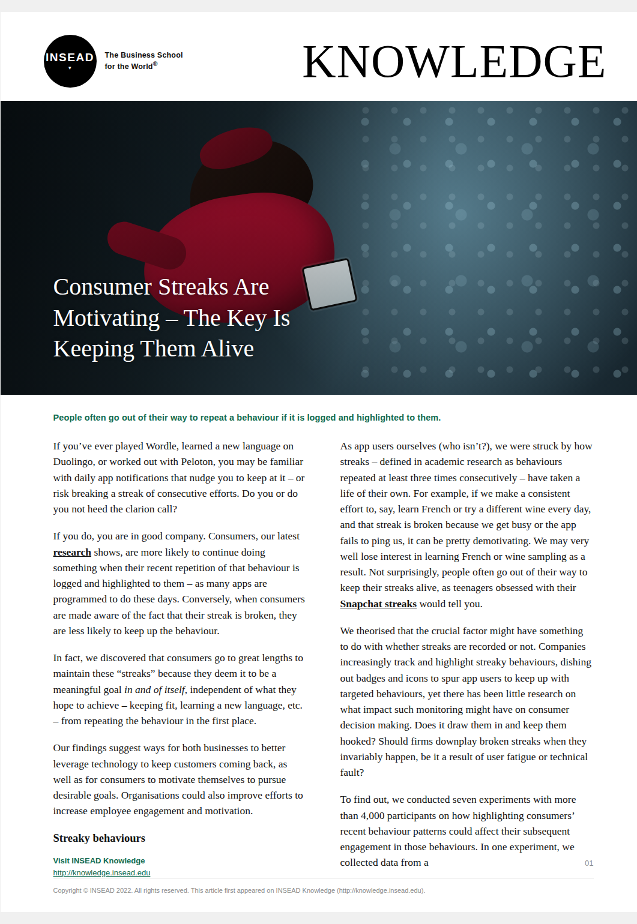INSEAD ▾
The Business School
for the World®
KNOWLEDGE
Consumer Streaks Are
Motivating – The Key Is
Keeping Them Alive
People often go out of their way to repeat a behaviour if it is logged and highlighted to them.
If you’ve ever played Wordle, learned a new language on Duolingo, or worked out with Peloton, you may be familiar with daily app notifications that nudge you to keep at it – or risk breaking a streak of consecutive efforts. Do you or do you not heed the clarion call?
If you do, you are in good company. Consumers, our latest research shows, are more likely to continue doing something when their recent repetition of that behaviour is logged and highlighted to them – as many apps are programmed to do these days. Conversely, when consumers are made aware of the fact that their streak is broken, they are less likely to keep up the behaviour.
In fact, we discovered that consumers go to great lengths to maintain these “streaks” because they deem it to be a meaningful goal in and of itself, independent of what they hope to achieve – keeping fit, learning a new language, etc. – from repeating the behaviour in the first place.
Our findings suggest ways for both businesses to better leverage technology to keep customers coming back, as well as for consumers to motivate themselves to pursue desirable goals. Organisations could also improve efforts to increase employee engagement and motivation.
Streaky behaviours
Visit INSEAD Knowledge http://knowledge.insead.edu
As app users ourselves (who isn’t?), we were struck by how streaks – defined in academic research as behaviours repeated at least three times consecutively – have taken a life of their own. For example, if we make a consistent effort to, say, learn French or try a different wine every day, and that streak is broken because we get busy or the app fails to ping us, it can be pretty demotivating. We may very well lose interest in learning French or wine sampling as a result. Not surprisingly, people often go out of their way to keep their streaks alive, as teenagers obsessed with their Snapchat streaks would tell you.
We theorised that the crucial factor might have something to do with whether streaks are recorded or not. Companies increasingly track and highlight streaky behaviours, dishing out badges and icons to spur app users to keep up with targeted behaviours, yet there has been little research on what impact such monitoring might have on consumer decision making. Does it draw them in and keep them hooked? Should firms downplay broken streaks when they invariably happen, be it a result of user fatigue or technical fault?
To find out, we conducted seven experiments with more than 4,000 participants on how highlighting consumers’ recent behaviour patterns could affect their subsequent engagement in those behaviours. In one experiment, we collected data from a
01
Copyright © INSEAD 2022. All rights reserved. This article first appeared on INSEAD Knowledge (http://knowledge.insead.edu).